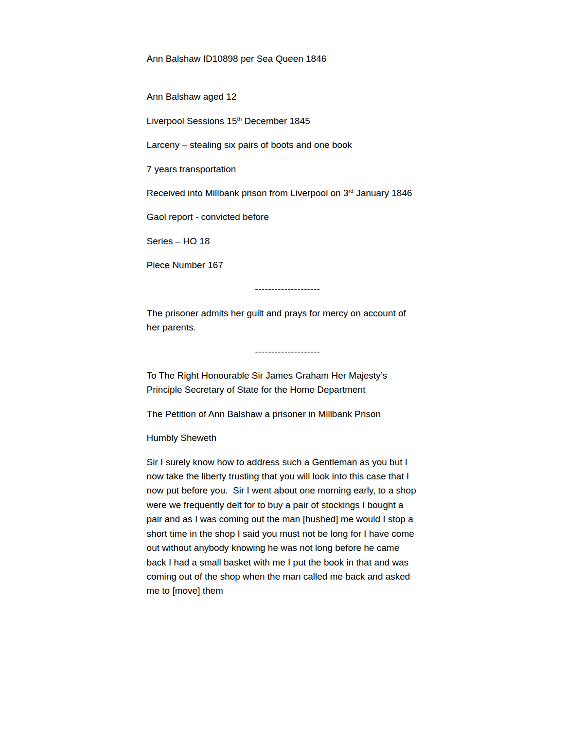Ann Balshaw ID10898 per Sea Queen 1846
Ann Balshaw aged 12
Liverpool Sessions 15th December 1845
Larceny – stealing six pairs of boots and one book
7 years transportation
Received into Millbank prison from Liverpool on 3rd January 1846
Gaol report - convicted before
Series – HO 18
Piece Number 167
--------------------
The prisoner admits her guilt and prays for mercy on account of her parents.
--------------------
To The Right Honourable Sir James Graham Her Majesty’s Principle Secretary of State for the Home Department
The Petition of Ann Balshaw a prisoner in Millbank Prison
Humbly Sheweth
Sir I surely know how to address such a Gentleman as you but I now take the liberty trusting that you will look into this case that I now put before you. Sir I went about one morning early, to a shop were we frequently delt for to buy a pair of stockings I bought a pair and as I was coming out the man [hushed] me would I stop a short time in the shop I said you must not be long for I have come out without anybody knowing he was not long before he came back I had a small basket with me I put the book in that and was coming out of the shop when the man called me back and asked me to [move] them